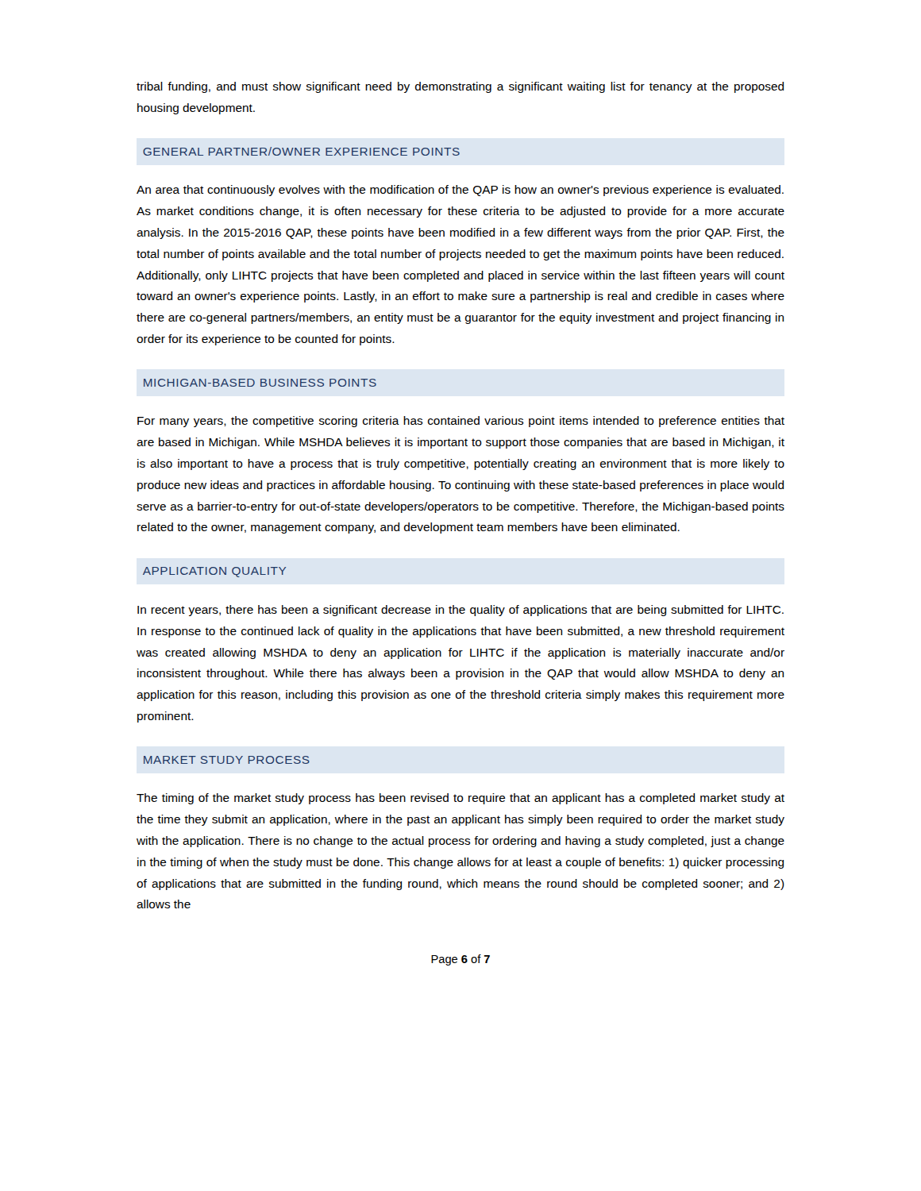tribal funding, and must show significant need by demonstrating a significant waiting list for tenancy at the proposed housing development.
GENERAL PARTNER/OWNER EXPERIENCE POINTS
An area that continuously evolves with the modification of the QAP is how an owner's previous experience is evaluated. As market conditions change, it is often necessary for these criteria to be adjusted to provide for a more accurate analysis. In the 2015-2016 QAP, these points have been modified in a few different ways from the prior QAP. First, the total number of points available and the total number of projects needed to get the maximum points have been reduced. Additionally, only LIHTC projects that have been completed and placed in service within the last fifteen years will count toward an owner's experience points. Lastly, in an effort to make sure a partnership is real and credible in cases where there are co-general partners/members, an entity must be a guarantor for the equity investment and project financing in order for its experience to be counted for points.
MICHIGAN-BASED BUSINESS POINTS
For many years, the competitive scoring criteria has contained various point items intended to preference entities that are based in Michigan. While MSHDA believes it is important to support those companies that are based in Michigan, it is also important to have a process that is truly competitive, potentially creating an environment that is more likely to produce new ideas and practices in affordable housing. To continuing with these state-based preferences in place would serve as a barrier-to-entry for out-of-state developers/operators to be competitive. Therefore, the Michigan-based points related to the owner, management company, and development team members have been eliminated.
APPLICATION QUALITY
In recent years, there has been a significant decrease in the quality of applications that are being submitted for LIHTC. In response to the continued lack of quality in the applications that have been submitted, a new threshold requirement was created allowing MSHDA to deny an application for LIHTC if the application is materially inaccurate and/or inconsistent throughout. While there has always been a provision in the QAP that would allow MSHDA to deny an application for this reason, including this provision as one of the threshold criteria simply makes this requirement more prominent.
MARKET STUDY PROCESS
The timing of the market study process has been revised to require that an applicant has a completed market study at the time they submit an application, where in the past an applicant has simply been required to order the market study with the application. There is no change to the actual process for ordering and having a study completed, just a change in the timing of when the study must be done. This change allows for at least a couple of benefits: 1) quicker processing of applications that are submitted in the funding round, which means the round should be completed sooner; and 2) allows the
Page 6 of 7